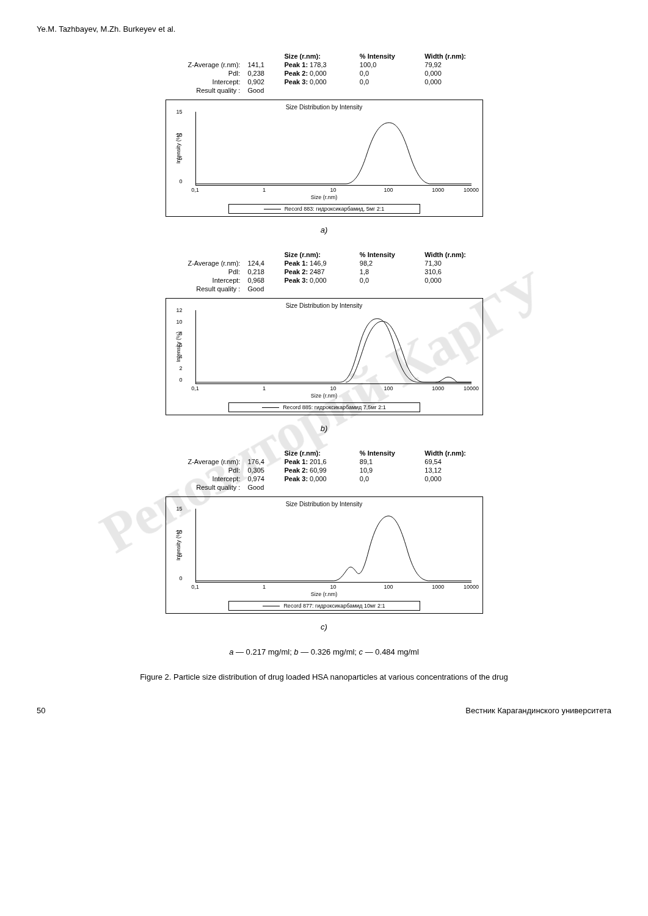Репозиторий КарГУ
Ye.M. Tazhbayev, M.Zh. Burkeyev et al.
| | | Size (r.nm): | % Intensity | Width (r.nm): |
| Z-Average (r.nm): | 141,1 | Peak 1: 178,3 | 100,0 | 79,92 |
| PdI: | 0,238 | Peak 2: 0,000 | 0,0 | 0,000 |
| Intercept: | 0,902 | Peak 3: 0,000 | 0,0 | 0,000 |
| Result quality : | Good |
Size Distribution by Intensity
Intensity (%)
15 10 5 0
0,1 1 10 100 1000 10000
Size (r.nm)
Record 883: гидроксикарбамид, 5мг 2:1
a)
| | | Size (r.nm): | % Intensity | Width (r.nm): |
| Z-Average (r.nm): | 124,4 | Peak 1: 146,9 | 98,2 | 71,30 |
| PdI: | 0,218 | Peak 2: 2487 | 1,8 | 310,6 |
| Intercept: | 0,968 | Peak 3: 0,000 | 0,0 | 0,000 |
| Result quality : | Good |
Size Distribution by Intensity
Intensity (%)
12 10 8 6 4 2 0
0,1 1 10 100 1000 10000
Size (r.nm)
Record 885: гидроксикарбамид 7,5мг 2:1
b)
| | | Size (r.nm): | % Intensity | Width (r.nm): |
| Z-Average (r.nm): | 176,4 | Peak 1: 201,6 | 89,1 | 69,54 |
| PdI: | 0,305 | Peak 2: 60,99 | 10,9 | 13,12 |
| Intercept: | 0,974 | Peak 3: 0,000 | 0,0 | 0,000 |
| Result quality : | Good |
Size Distribution by Intensity
Intensity (%)
15 10 5 0
0,1 1 10 100 1000 10000
Size (r.nm)
Record 877: гидроксикарбамид 10мг 2:1
c)
a — 0.217 mg/ml; b — 0.326 mg/ml; c — 0.484 mg/ml
Figure 2. Particle size distribution of drug loaded HSA nanoparticles at various concentrations of the drug
50
Вестник Карагандинского университета